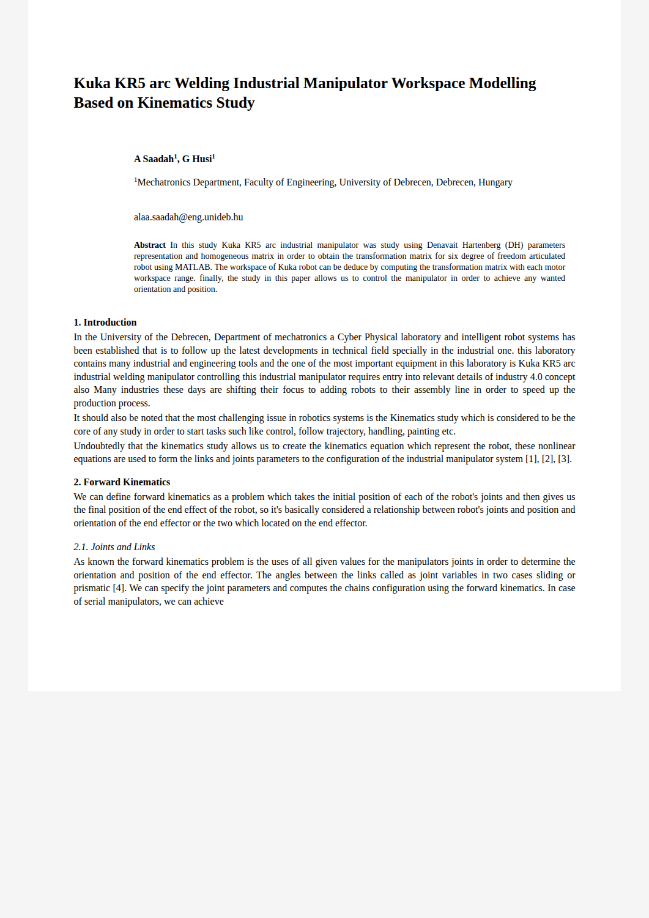Kuka KR5 arc Welding Industrial Manipulator Workspace Modelling Based on Kinematics Study
A Saadah1, G Husi1
1Mechatronics Department, Faculty of Engineering, University of Debrecen, Debrecen, Hungary
alaa.saadah@eng.unideb.hu
Abstract In this study Kuka KR5 arc industrial manipulator was study using Denavait Hartenberg (DH) parameters representation and homogeneous matrix in order to obtain the transformation matrix for six degree of freedom articulated robot using MATLAB. The workspace of Kuka robot can be deduce by computing the transformation matrix with each motor workspace range. finally, the study in this paper allows us to control the manipulator in order to achieve any wanted orientation and position.
1. Introduction
In the University of the Debrecen, Department of mechatronics a Cyber Physical laboratory and intelligent robot systems has been established that is to follow up the latest developments in technical field specially in the industrial one. this laboratory contains many industrial and engineering tools and the one of the most important equipment in this laboratory is Kuka KR5 arc industrial welding manipulator controlling this industrial manipulator requires entry into relevant details of industry 4.0 concept also Many industries these days are shifting their focus to adding robots to their assembly line in order to speed up the production process.
It should also be noted that the most challenging issue in robotics systems is the Kinematics study which is considered to be the core of any study in order to start tasks such like control, follow trajectory, handling, painting etc.
Undoubtedly that the kinematics study allows us to create the kinematics equation which represent the robot, these nonlinear equations are used to form the links and joints parameters to the configuration of the industrial manipulator system [1], [2], [3].
2. Forward Kinematics
We can define forward kinematics as a problem which takes the initial position of each of the robot's joints and then gives us the final position of the end effect of the robot, so it's basically considered a relationship between robot's joints and position and orientation of the end effector or the two which located on the end effector.
2.1. Joints and Links
As known the forward kinematics problem is the uses of all given values for the manipulators joints in order to determine the orientation and position of the end effector. The angles between the links called as joint variables in two cases sliding or prismatic [4]. We can specify the joint parameters and computes the chains configuration using the forward kinematics. In case of serial manipulators, we can achieve